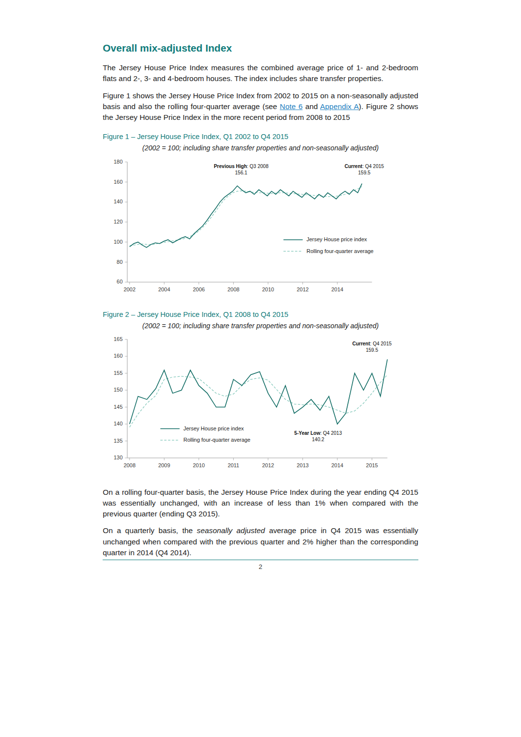Overall mix-adjusted Index
The Jersey House Price Index measures the combined average price of 1- and 2-bedroom flats and 2-, 3- and 4-bedroom houses. The index includes share transfer properties.
Figure 1 shows the Jersey House Price Index from 2002 to 2015 on a non-seasonally adjusted basis and also the rolling four-quarter average (see Note 6 and Appendix A). Figure 2 shows the Jersey House Price Index in the more recent period from 2008 to 2015
Figure 1 – Jersey House Price Index, Q1 2002 to Q4 2015
(2002 = 100; including share transfer properties and non-seasonally adjusted)
180 160 140 120 100 80 60 2002 2004 2006 2008 2010 2012 2014 Previous High: Q3 2008 156.1 Current: Q4 2015 159.5 Jersey House price index Rolling four-quarter average
Figure 2 – Jersey House Price Index, Q1 2008 to Q4 2015
(2002 = 100; including share transfer properties and non-seasonally adjusted)
165 160 155 150 145 140 135 130 2008 2009 2010 2011 2012 2013 2014 2015 Current: Q4 2015 159.5 5-Year Low: Q4 2013 140.2 Jersey House price index Rolling four-quarter average
On a rolling four-quarter basis, the Jersey House Price Index during the year ending Q4 2015 was essentially unchanged, with an increase of less than 1% when compared with the previous quarter (ending Q3 2015).
On a quarterly basis, the seasonally adjusted average price in Q4 2015 was essentially unchanged when compared with the previous quarter and 2% higher than the corresponding quarter in 2014 (Q4 2014).
2